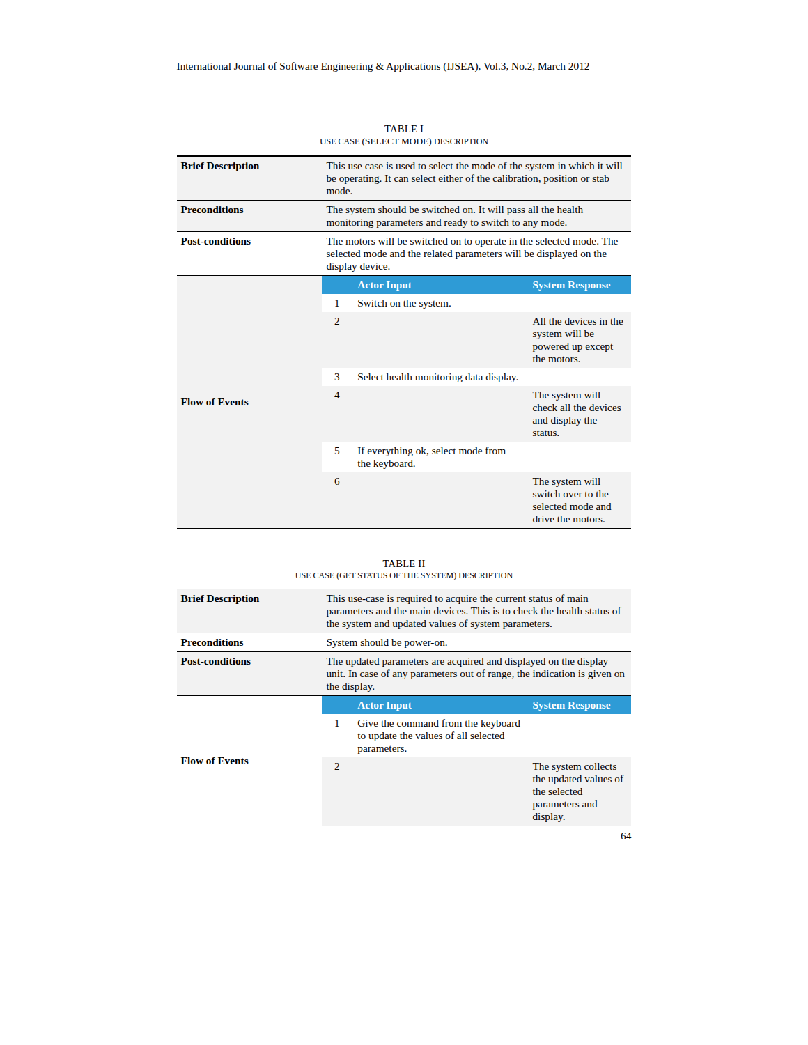International Journal of Software Engineering & Applications (IJSEA), Vol.3, No.2, March 2012
TABLE I
USE CASE (SELECT MODE) DESCRIPTION
| Brief Description | This use case is used to select the mode of the system in which it will be operating. It can select either of the calibration, position or stab mode. |
| Preconditions | The system should be switched on. It will pass all the health monitoring parameters and ready to switch to any mode. |
| Post-conditions | The motors will be switched on to operate in the selected mode. The selected mode and the related parameters will be displayed on the display device. |
| Flow of Events | / / Actor Input / System Response / / --- / --- / --- / / 1 / Switch on the system. / / / 2 / / All the devices in the system will be powered up except the motors. / / 3 / Select health monitoring data display. / / / 4 / / The system will check all the devices and display the status. / / 5 / If everything ok, select mode from the keyboard. / / / 6 / / The system will switch over to the selected mode and drive the motors. / |
TABLE II
USE CASE (GET STATUS OF THE SYSTEM) DESCRIPTION
| Brief Description | This use-case is required to acquire the current status of main parameters and the main devices. This is to check the health status of the system and updated values of system parameters. |
| Preconditions | System should be power-on. |
| Post-conditions | The updated parameters are acquired and displayed on the display unit. In case of any parameters out of range, the indication is given on the display. |
| Flow of Events | / / Actor Input / System Response / / --- / --- / --- / / 1 / Give the command from the keyboard to update the values of all selected parameters. / / / 2 / / The system collects the updated values of the selected parameters and display. / |
64